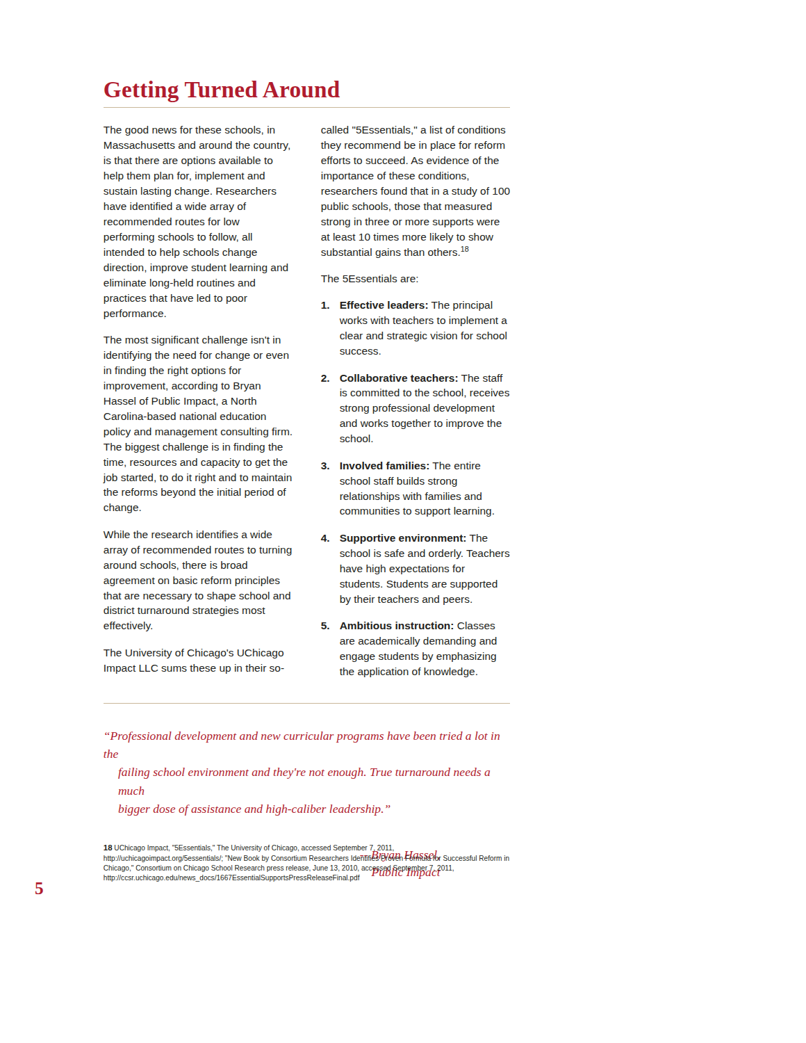Getting Turned Around
The good news for these schools, in Massachusetts and around the country, is that there are options available to help them plan for, implement and sustain lasting change. Researchers have identified a wide array of recommended routes for low performing schools to follow, all intended to help schools change direction, improve student learning and eliminate long-held routines and practices that have led to poor performance.
The most significant challenge isn't in identifying the need for change or even in finding the right options for improvement, according to Bryan Hassel of Public Impact, a North Carolina-based national education policy and management consulting firm. The biggest challenge is in finding the time, resources and capacity to get the job started, to do it right and to maintain the reforms beyond the initial period of change.
While the research identifies a wide array of recommended routes to turning around schools, there is broad agreement on basic reform principles that are necessary to shape school and district turnaround strategies most effectively.
The University of Chicago's UChicago Impact LLC sums these up in their so-called "5Essentials," a list of conditions they recommend be in place for reform efforts to succeed. As evidence of the importance of these conditions, researchers found that in a study of 100 public schools, those that measured strong in three or more supports were at least 10 times more likely to show substantial gains than others.18
The 5Essentials are:
Effective leaders: The principal works with teachers to implement a clear and strategic vision for school success.
Collaborative teachers: The staff is committed to the school, receives strong professional development and works together to improve the school.
Involved families: The entire school staff builds strong relationships with families and communities to support learning.
Supportive environment: The school is safe and orderly. Teachers have high expectations for students. Students are supported by their teachers and peers.
Ambitious instruction: Classes are academically demanding and engage students by emphasizing the application of knowledge.
“Professional development and new curricular programs have been tried a lot in the
failing school environment and they're not enough. True turnaround needs a much
bigger dose of assistance and high-caliber leadership.”
-- Bryan Hassel,
Public Impact
18 UChicago Impact, "5Essentials," The University of Chicago, accessed September 7, 2011, http://uchicagoimpact.org/5essentials/; "New Book by Consortium Researchers Identifies Proven Formula for Successful Reform in Chicago," Consortium on Chicago School Research press release, June 13, 2010, accessed September 7, 2011, http://ccsr.uchicago.edu/news_docs/1667EssentialSupportsPressReleaseFinal.pdf
5